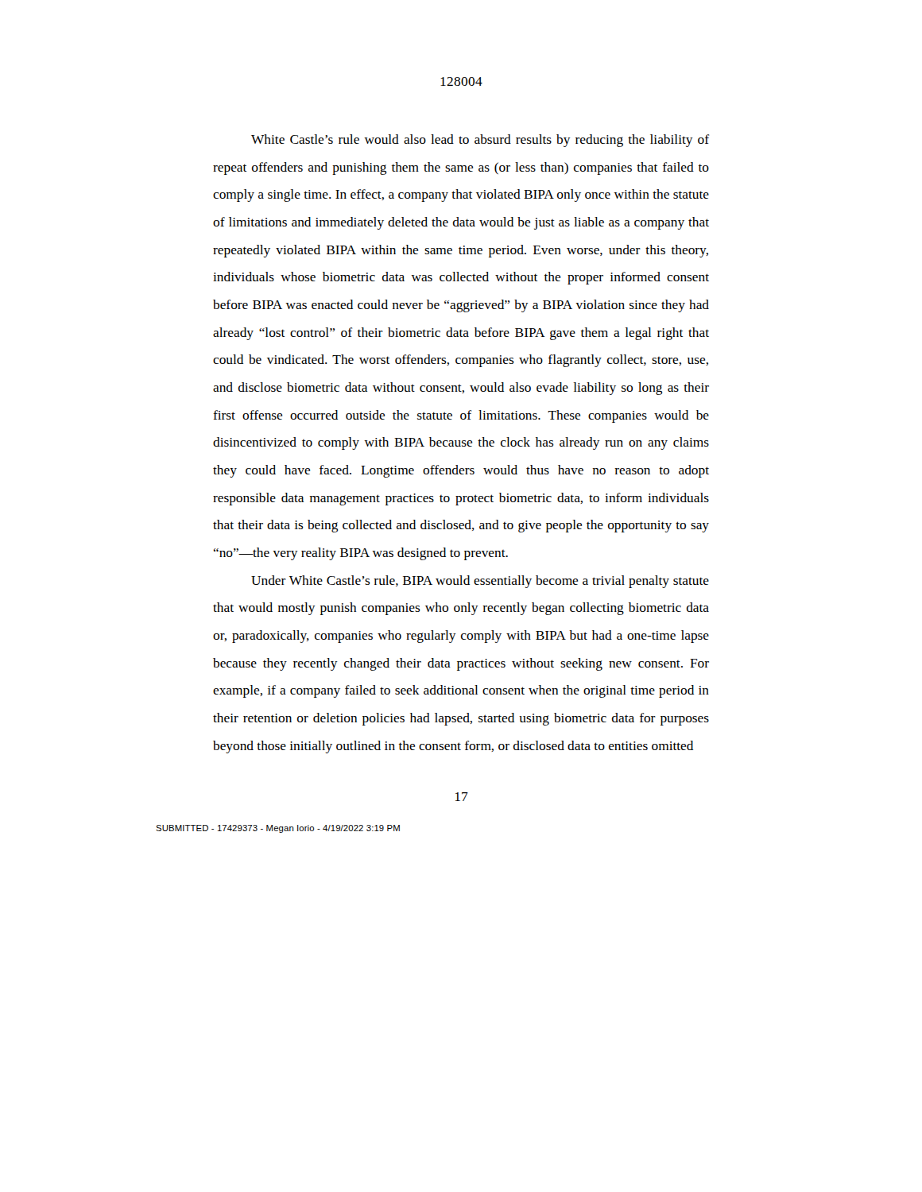128004
White Castle’s rule would also lead to absurd results by reducing the liability of repeat offenders and punishing them the same as (or less than) companies that failed to comply a single time. In effect, a company that violated BIPA only once within the statute of limitations and immediately deleted the data would be just as liable as a company that repeatedly violated BIPA within the same time period. Even worse, under this theory, individuals whose biometric data was collected without the proper informed consent before BIPA was enacted could never be “aggrieved” by a BIPA violation since they had already “lost control” of their biometric data before BIPA gave them a legal right that could be vindicated. The worst offenders, companies who flagrantly collect, store, use, and disclose biometric data without consent, would also evade liability so long as their first offense occurred outside the statute of limitations. These companies would be disincentivized to comply with BIPA because the clock has already run on any claims they could have faced. Longtime offenders would thus have no reason to adopt responsible data management practices to protect biometric data, to inform individuals that their data is being collected and disclosed, and to give people the opportunity to say “no”—the very reality BIPA was designed to prevent.
Under White Castle’s rule, BIPA would essentially become a trivial penalty statute that would mostly punish companies who only recently began collecting biometric data or, paradoxically, companies who regularly comply with BIPA but had a one-time lapse because they recently changed their data practices without seeking new consent. For example, if a company failed to seek additional consent when the original time period in their retention or deletion policies had lapsed, started using biometric data for purposes beyond those initially outlined in the consent form, or disclosed data to entities omitted
17
SUBMITTED - 17429373 - Megan Iorio - 4/19/2022 3:19 PM